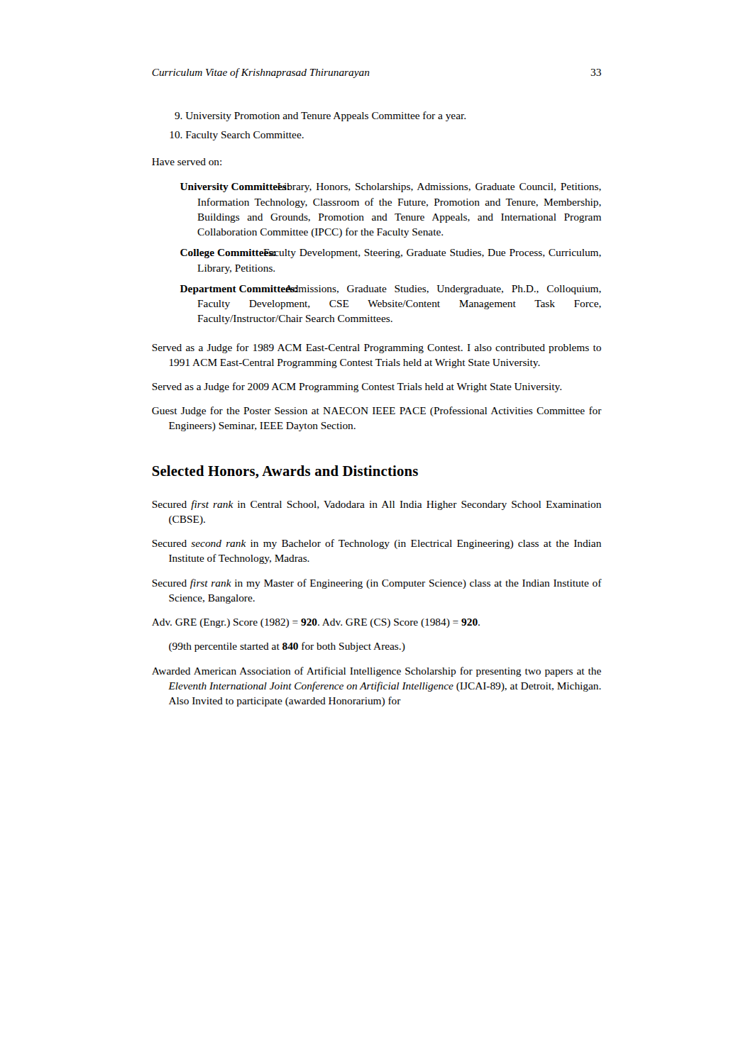Curriculum Vitae of Krishnaprasad Thirunarayan 33
University Promotion and Tenure Appeals Committee for a year.
Faculty Search Committee.
Have served on:
University Committees:
Library, Honors, Scholarships, Admissions, Graduate Council, Petitions, Information Technology, Classroom of the Future, Promotion and Tenure, Membership, Buildings and Grounds, Promotion and Tenure Appeals, and International Program Collaboration Committee (IPCC) for the Faculty Senate.
College Committees:
Faculty Development, Steering, Graduate Studies, Due Process, Curriculum, Library, Petitions.
Department Committees:
Admissions, Graduate Studies, Undergraduate, Ph.D., Colloquium, Faculty Development, CSE Website/Content Management Task Force, Faculty/Instructor/Chair Search Committees.
Served as a Judge for 1989 ACM East-Central Programming Contest. I also contributed problems to 1991 ACM East-Central Programming Contest Trials held at Wright State University.
Served as a Judge for 2009 ACM Programming Contest Trials held at Wright State University.
Guest Judge for the Poster Session at NAECON IEEE PACE (Professional Activities Committee for Engineers) Seminar, IEEE Dayton Section.
Selected Honors, Awards and Distinctions
Secured first rank in Central School, Vadodara in All India Higher Secondary School Examination (CBSE).
Secured second rank in my Bachelor of Technology (in Electrical Engineering) class at the Indian Institute of Technology, Madras.
Secured first rank in my Master of Engineering (in Computer Science) class at the Indian Institute of Science, Bangalore.
Adv. GRE (Engr.) Score (1982) = 920. Adv. GRE (CS) Score (1984) = 920.
(99th percentile started at 840 for both Subject Areas.)
Awarded American Association of Artificial Intelligence Scholarship for presenting two papers at the Eleventh International Joint Conference on Artificial Intelligence (IJCAI-89), at Detroit, Michigan. Also Invited to participate (awarded Honorarium) for